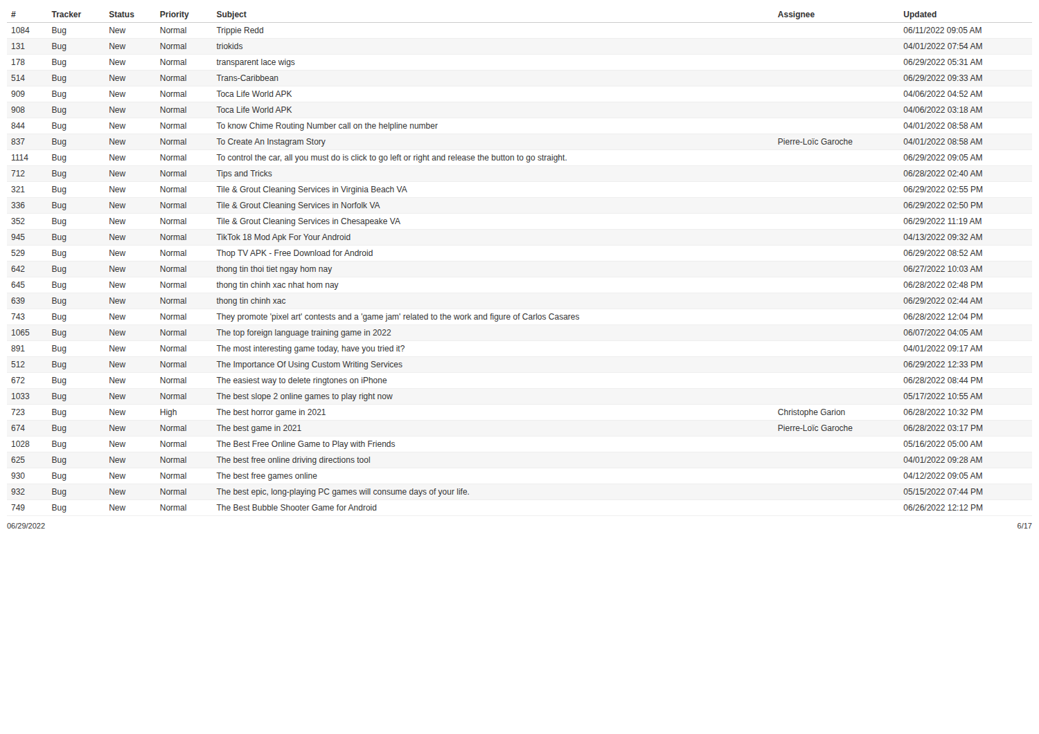| # | Tracker | Status | Priority | Subject | Assignee | Updated |
| --- | --- | --- | --- | --- | --- | --- |
| 1084 | Bug | New | Normal | Trippie Redd | | 06/11/2022 09:05 AM |
| 131 | Bug | New | Normal | triokids | | 04/01/2022 07:54 AM |
| 178 | Bug | New | Normal | transparent lace wigs | | 06/29/2022 05:31 AM |
| 514 | Bug | New | Normal | Trans-Caribbean | | 06/29/2022 09:33 AM |
| 909 | Bug | New | Normal | Toca Life World APK | | 04/06/2022 04:52 AM |
| 908 | Bug | New | Normal | Toca Life World APK | | 04/06/2022 03:18 AM |
| 844 | Bug | New | Normal | To know Chime Routing Number call on the helpline number | | 04/01/2022 08:58 AM |
| 837 | Bug | New | Normal | To Create An Instagram Story | Pierre-Loïc Garoche | 04/01/2022 08:58 AM |
| 1114 | Bug | New | Normal | To control the car, all you must do is click to go left or right and release the button to go straight. | | 06/29/2022 09:05 AM |
| 712 | Bug | New | Normal | Tips and Tricks | | 06/28/2022 02:40 AM |
| 321 | Bug | New | Normal | Tile & Grout Cleaning Services in Virginia Beach VA | | 06/29/2022 02:55 PM |
| 336 | Bug | New | Normal | Tile & Grout Cleaning Services in Norfolk VA | | 06/29/2022 02:50 PM |
| 352 | Bug | New | Normal | Tile & Grout Cleaning Services in Chesapeake VA | | 06/29/2022 11:19 AM |
| 945 | Bug | New | Normal | TikTok 18 Mod Apk For Your Android | | 04/13/2022 09:32 AM |
| 529 | Bug | New | Normal | Thop TV APK - Free Download for Android | | 06/29/2022 08:52 AM |
| 642 | Bug | New | Normal | thong tin thoi tiet ngay hom nay | | 06/27/2022 10:03 AM |
| 645 | Bug | New | Normal | thong tin chinh xac nhat hom nay | | 06/28/2022 02:48 PM |
| 639 | Bug | New | Normal | thong tin chinh xac | | 06/29/2022 02:44 AM |
| 743 | Bug | New | Normal | They promote 'pixel art' contests and a 'game jam' related to the work and figure of Carlos Casares | | 06/28/2022 12:04 PM |
| 1065 | Bug | New | Normal | The top foreign language training game in 2022 | | 06/07/2022 04:05 AM |
| 891 | Bug | New | Normal | The most interesting game today, have you tried it? | | 04/01/2022 09:17 AM |
| 512 | Bug | New | Normal | The Importance Of Using Custom Writing Services | | 06/29/2022 12:33 PM |
| 672 | Bug | New | Normal | The easiest way to delete ringtones on iPhone | | 06/28/2022 08:44 PM |
| 1033 | Bug | New | Normal | The best slope 2 online games to play right now | | 05/17/2022 10:55 AM |
| 723 | Bug | New | High | The best horror game in 2021 | Christophe Garion | 06/28/2022 10:32 PM |
| 674 | Bug | New | Normal | The best game in 2021 | Pierre-Loïc Garoche | 06/28/2022 03:17 PM |
| 1028 | Bug | New | Normal | The Best Free Online Game to Play with Friends | | 05/16/2022 05:00 AM |
| 625 | Bug | New | Normal | The best free online driving directions tool | | 04/01/2022 09:28 AM |
| 930 | Bug | New | Normal | The best free games online | | 04/12/2022 09:05 AM |
| 932 | Bug | New | Normal | The best epic, long-playing PC games will consume days of your life. | | 05/15/2022 07:44 PM |
| 749 | Bug | New | Normal | The Best Bubble Shooter Game for Android | | 06/26/2022 12:12 PM |
06/29/2022 6/17